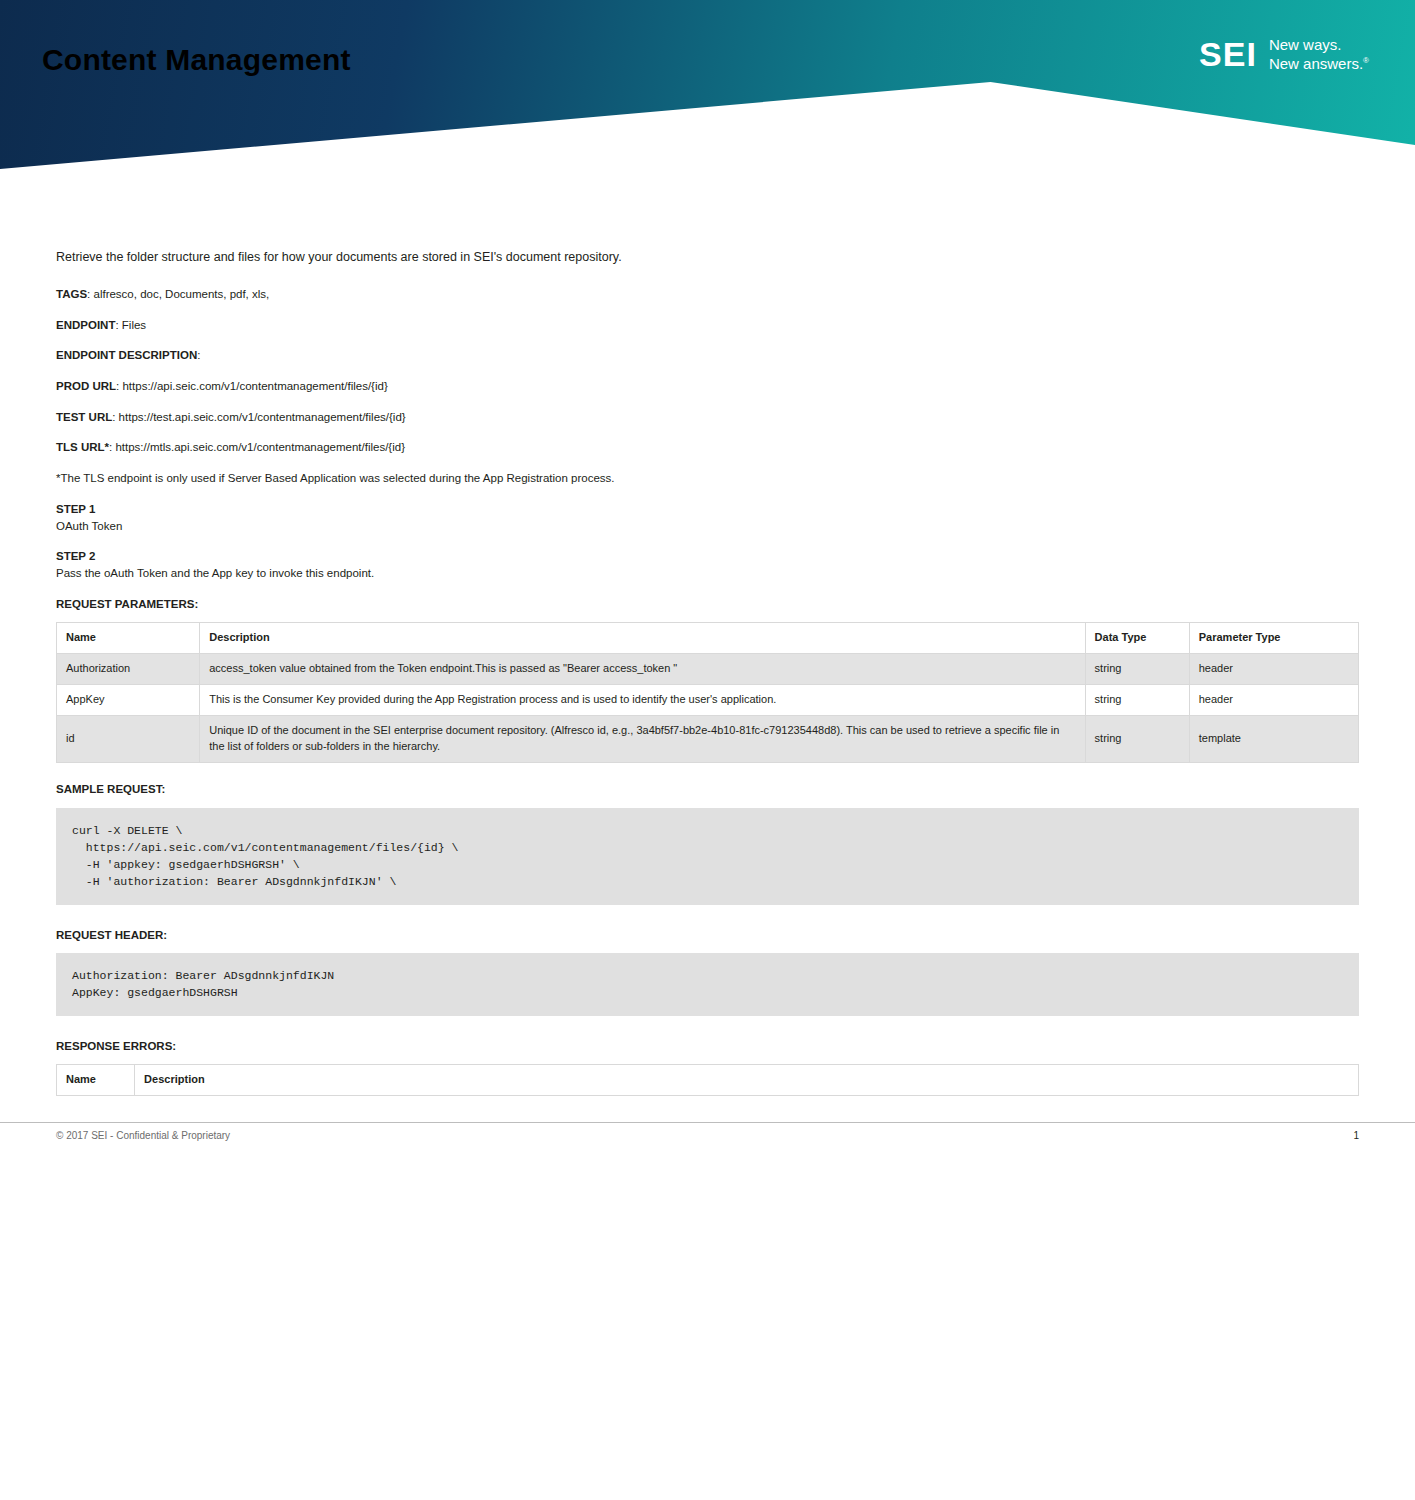Content Management
SEI New ways.
New answers.®
Retrieve the folder structure and files for how your documents are stored in SEI's document repository.
TAGS: alfresco, doc, Documents, pdf, xls,
ENDPOINT: Files
ENDPOINT DESCRIPTION:
PROD URL: https://api.seic.com/v1/contentmanagement/files/{id}
TEST URL: https://test.api.seic.com/v1/contentmanagement/files/{id}
TLS URL*: https://mtls.api.seic.com/v1/contentmanagement/files/{id}
*The TLS endpoint is only used if Server Based Application was selected during the App Registration process.
STEP 1 OAuth Token
STEP 2 Pass the oAuth Token and the App key to invoke this endpoint.
REQUEST PARAMETERS:
| Name | Description | Data Type | Parameter Type |
| --- | --- | --- | --- |
| Authorization | access_token value obtained from the Token endpoint.This is passed as "Bearer access_token " | string | header |
| AppKey | This is the Consumer Key provided during the App Registration process and is used to identify the user's application. | string | header |
| id | Unique ID of the document in the SEI enterprise document repository. (Alfresco id, e.g., 3a4bf5f7-bb2e-4b10-81fc-c791235448d8). This can be used to retrieve a specific file in the list of folders or sub-folders in the hierarchy. | string | template |
SAMPLE REQUEST:
curl -X DELETE \
  https://api.seic.com/v1/contentmanagement/files/{id} \
  -H 'appkey: gsedgaerhDSHGRSH' \
  -H 'authorization: Bearer ADsgdnnkjnfdIKJN' \
REQUEST HEADER:
Authorization: Bearer ADsgdnnkjnfdIKJN
AppKey: gsedgaerhDSHGRSH
RESPONSE ERRORS:
| Name | Description |
| --- | --- |
© 2017 SEI - Confidential & Proprietary 1